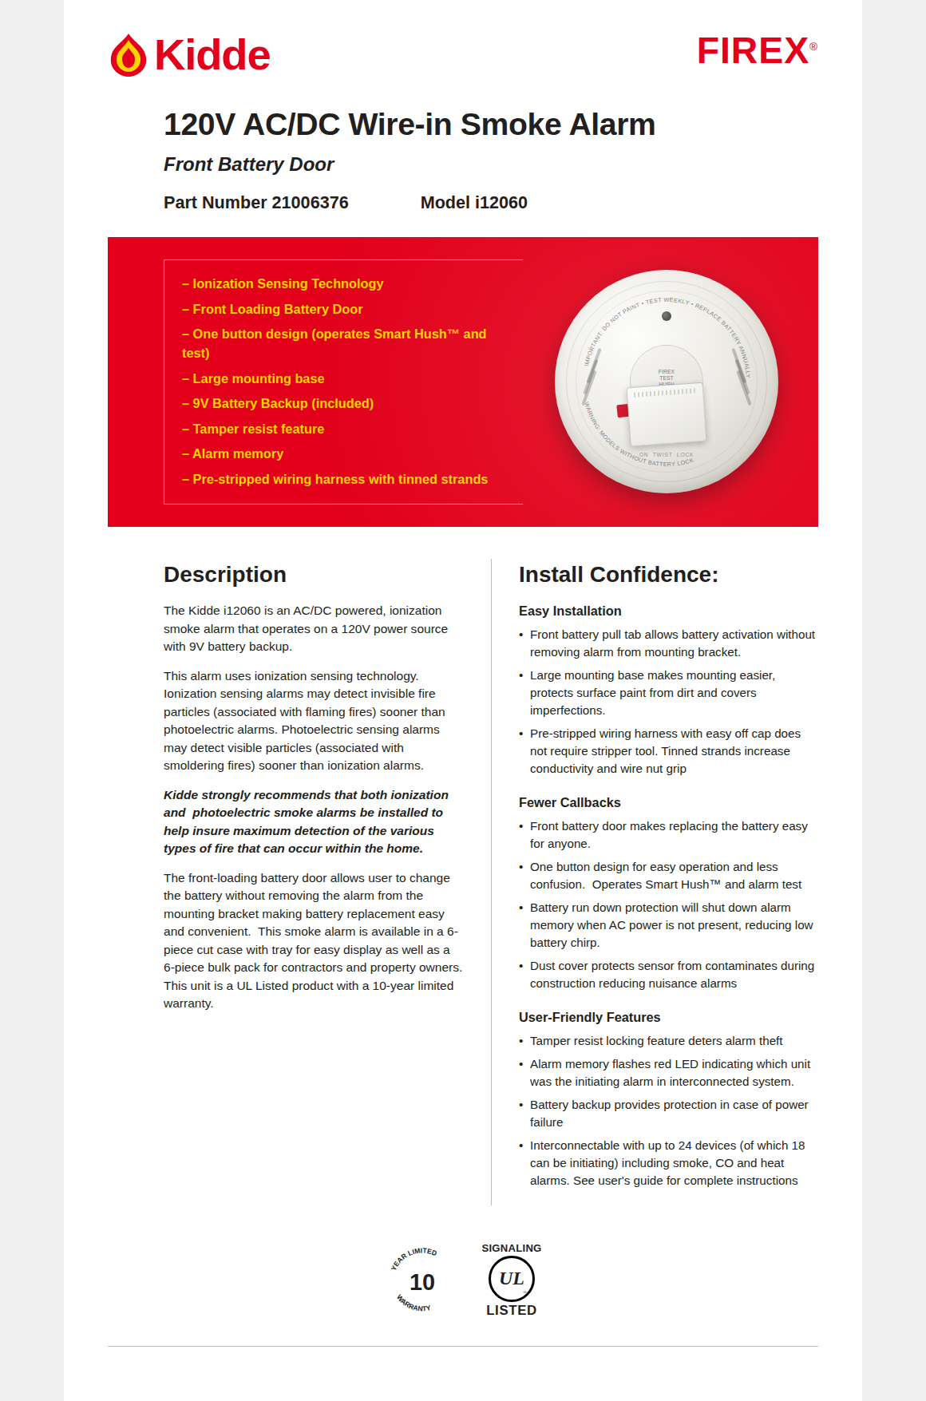Kidde
FIREX®
120V AC/DC Wire-in Smoke Alarm
Front Battery Door
Part Number 21006376 Model i12060
Ionization Sensing Technology
Front Loading Battery Door
One button design (operates Smart Hush™ and test)
Large mounting base
9V Battery Backup (included)
Tamper resist feature
Alarm memory
Pre-stripped wiring harness with tinned strands
IMPORTANT: DO NOT PAINT • TEST WEEKLY • REPLACE BATTERY ANNUALLY WARNING: MODELS WITHOUT BATTERY LOCK
FIREX
TEST
HUSH
PUSH
ON TWIST LOCK
Description
The Kidde i12060 is an AC/DC powered, ionization smoke alarm that operates on a 120V power source with 9V battery backup.
This alarm uses ionization sensing technology. Ionization sensing alarms may detect invisible fire particles (associated with flaming fires) sooner than photoelectric alarms. Photoelectric sensing alarms may detect visible particles (associated with smoldering fires) sooner than ionization alarms.
Kidde strongly recommends that both ionization and photoelectric smoke alarms be installed to help insure maximum detection of the various types of fire that can occur within the home.
The front-loading battery door allows user to change the battery without removing the alarm from the mounting bracket making battery replacement easy and convenient. This smoke alarm is available in a 6-piece cut case with tray for easy display as well as a 6-piece bulk pack for contractors and property owners. This unit is a UL Listed product with a 10-year limited warranty.
Install Confidence:
Easy Installation
Front battery pull tab allows battery activation without removing alarm from mounting bracket.
Large mounting base makes mounting easier, protects surface paint from dirt and covers imperfections.
Pre-stripped wiring harness with easy off cap does not require stripper tool. Tinned strands increase conductivity and wire nut grip
Fewer Callbacks
Front battery door makes replacing the battery easy for anyone.
One button design for easy operation and less confusion. Operates Smart Hush™ and alarm test
Battery run down protection will shut down alarm memory when AC power is not present, reducing low battery chirp.
Dust cover protects sensor from contaminates during construction reducing nuisance alarms
User-Friendly Features
Tamper resist locking feature deters alarm theft
Alarm memory flashes red LED indicating which unit was the initiating alarm in interconnected system.
Battery backup provides protection in case of power failure
Interconnectable with up to 24 devices (of which 18 can be initiating) including smoke, CO and heat alarms. See user's guide for complete instructions
YEAR LIMITED WARRANTY 10
SIGNALING
UL®
LISTED